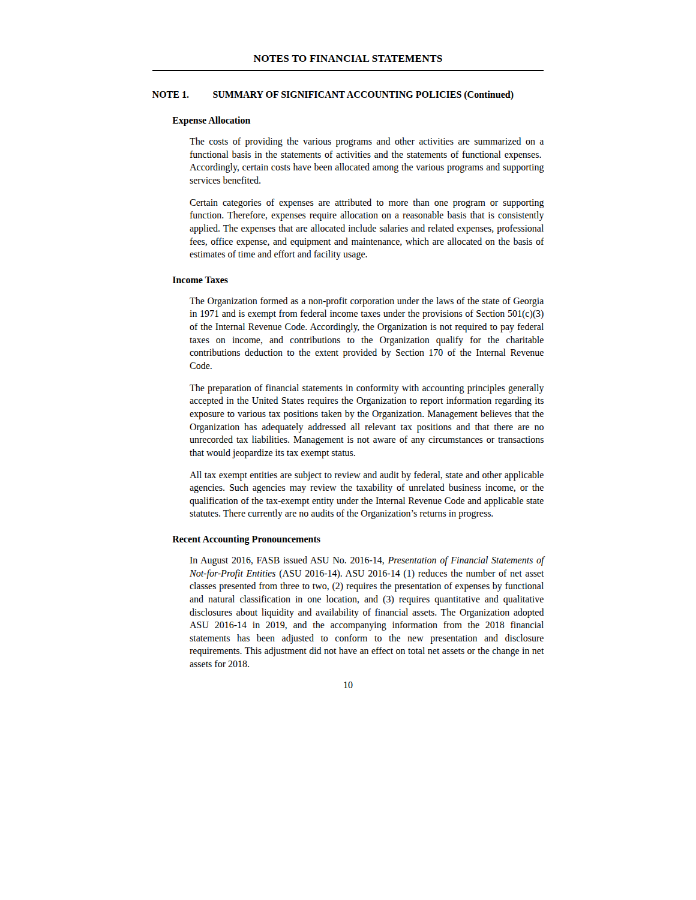NOTES TO FINANCIAL STATEMENTS
NOTE 1. SUMMARY OF SIGNIFICANT ACCOUNTING POLICIES (Continued)
Expense Allocation
The costs of providing the various programs and other activities are summarized on a functional basis in the statements of activities and the statements of functional expenses. Accordingly, certain costs have been allocated among the various programs and supporting services benefited.
Certain categories of expenses are attributed to more than one program or supporting function. Therefore, expenses require allocation on a reasonable basis that is consistently applied. The expenses that are allocated include salaries and related expenses, professional fees, office expense, and equipment and maintenance, which are allocated on the basis of estimates of time and effort and facility usage.
Income Taxes
The Organization formed as a non-profit corporation under the laws of the state of Georgia in 1971 and is exempt from federal income taxes under the provisions of Section 501(c)(3) of the Internal Revenue Code. Accordingly, the Organization is not required to pay federal taxes on income, and contributions to the Organization qualify for the charitable contributions deduction to the extent provided by Section 170 of the Internal Revenue Code.
The preparation of financial statements in conformity with accounting principles generally accepted in the United States requires the Organization to report information regarding its exposure to various tax positions taken by the Organization. Management believes that the Organization has adequately addressed all relevant tax positions and that there are no unrecorded tax liabilities. Management is not aware of any circumstances or transactions that would jeopardize its tax exempt status.
All tax exempt entities are subject to review and audit by federal, state and other applicable agencies. Such agencies may review the taxability of unrelated business income, or the qualification of the tax-exempt entity under the Internal Revenue Code and applicable state statutes. There currently are no audits of the Organization’s returns in progress.
Recent Accounting Pronouncements
In August 2016, FASB issued ASU No. 2016-14, Presentation of Financial Statements of Not-for-Profit Entities (ASU 2016-14). ASU 2016-14 (1) reduces the number of net asset classes presented from three to two, (2) requires the presentation of expenses by functional and natural classification in one location, and (3) requires quantitative and qualitative disclosures about liquidity and availability of financial assets. The Organization adopted ASU 2016-14 in 2019, and the accompanying information from the 2018 financial statements has been adjusted to conform to the new presentation and disclosure requirements. This adjustment did not have an effect on total net assets or the change in net assets for 2018.
10